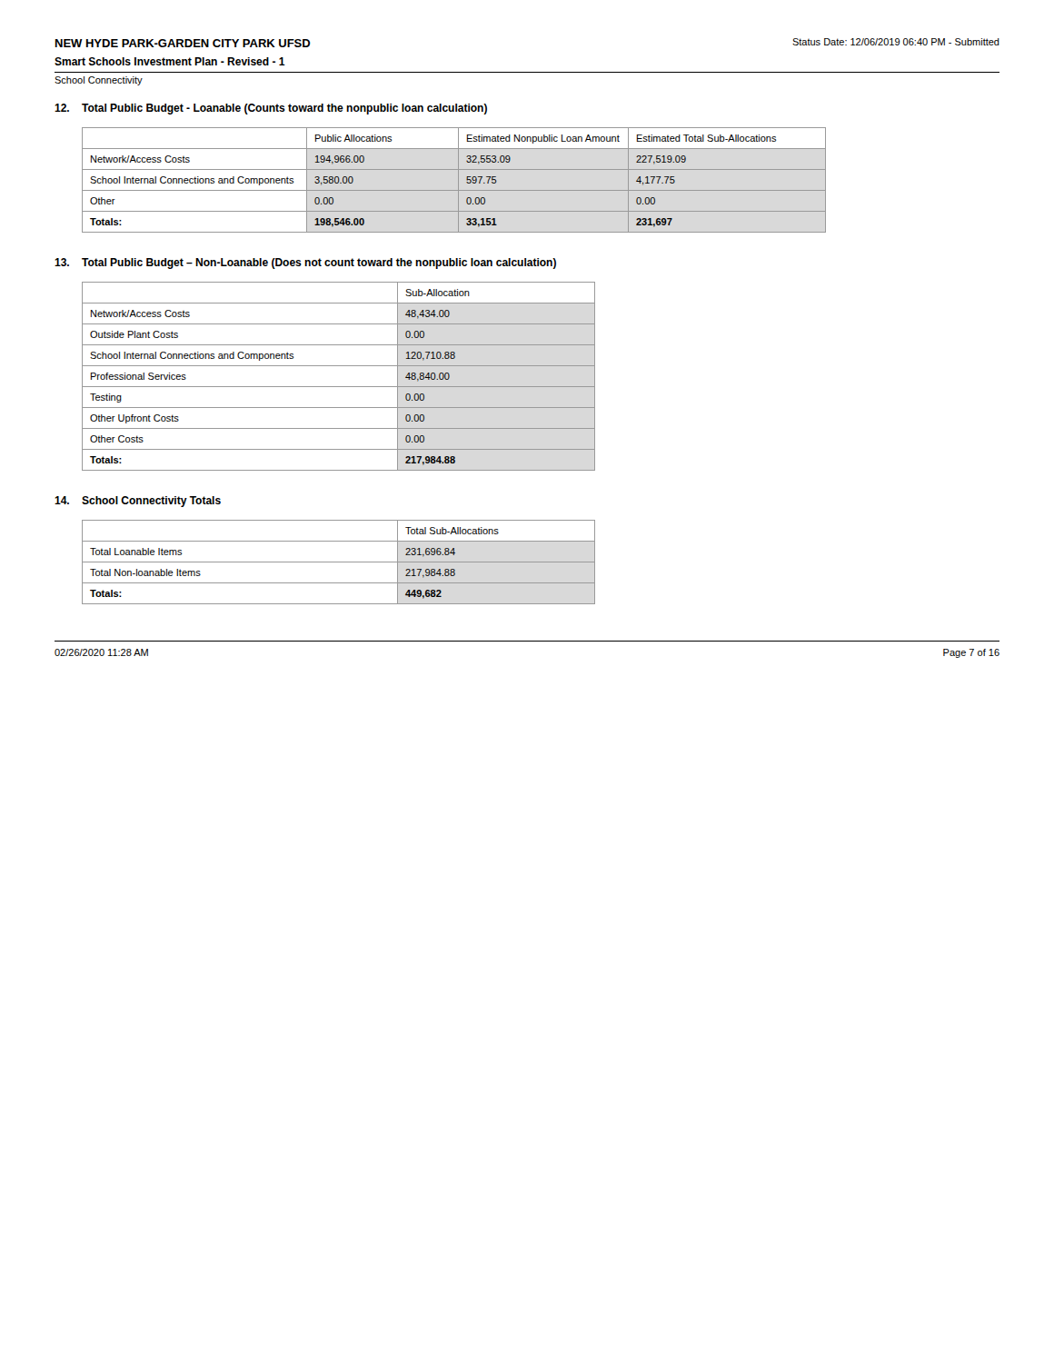NEW HYDE PARK-GARDEN CITY PARK UFSD
Status Date: 12/06/2019 06:40 PM - Submitted
Smart Schools Investment Plan - Revised - 1
School Connectivity
12. Total Public Budget - Loanable (Counts toward the nonpublic loan calculation)
| | Public Allocations | Estimated Nonpublic Loan Amount | Estimated Total Sub-Allocations |
| --- | --- | --- | --- |
| Network/Access Costs | 194,966.00 | 32,553.09 | 227,519.09 |
| School Internal Connections and Components | 3,580.00 | 597.75 | 4,177.75 |
| Other | 0.00 | 0.00 | 0.00 |
| Totals: | 198,546.00 | 33,151 | 231,697 |
13. Total Public Budget – Non-Loanable (Does not count toward the nonpublic loan calculation)
| | Sub-Allocation |
| --- | --- |
| Network/Access Costs | 48,434.00 |
| Outside Plant Costs | 0.00 |
| School Internal Connections and Components | 120,710.88 |
| Professional Services | 48,840.00 |
| Testing | 0.00 |
| Other Upfront Costs | 0.00 |
| Other Costs | 0.00 |
| Totals: | 217,984.88 |
14. School Connectivity Totals
| | Total Sub-Allocations |
| --- | --- |
| Total Loanable Items | 231,696.84 |
| Total Non-loanable Items | 217,984.88 |
| Totals: | 449,682 |
02/26/2020 11:28 AM
Page 7 of 16